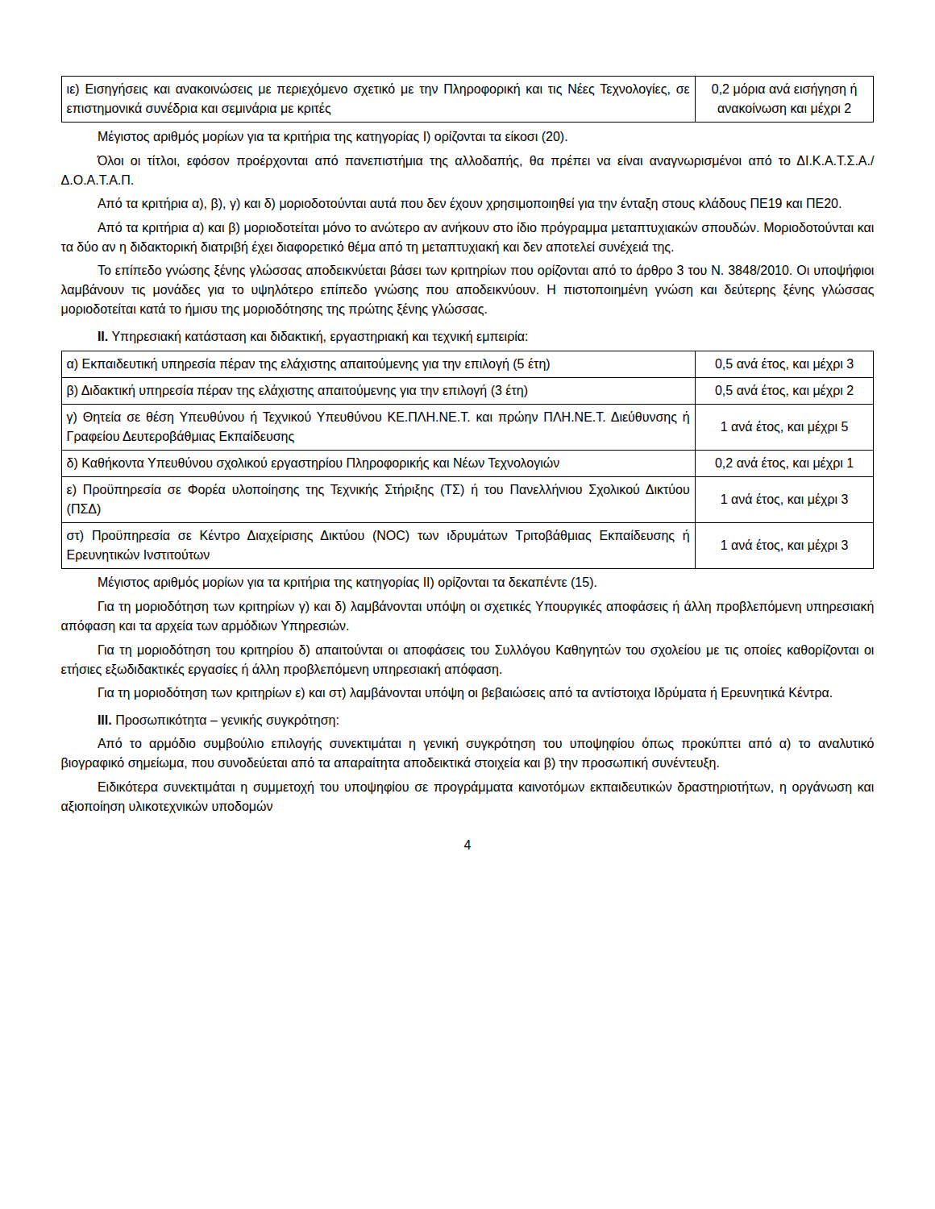| ιε) Εισηγήσεις και ανακοινώσεις με περιεχόμενο σχετικό με την Πληροφορική και τις Νέες Τεχνολογίες, σε επιστημονικά συνέδρια και σεμινάρια με κριτές | 0,2 μόρια ανά εισήγηση ή ανακοίνωση και μέχρι 2 |
Μέγιστος αριθμός μορίων για τα κριτήρια της κατηγορίας Ι) ορίζονται τα είκοσι (20).
Όλοι οι τίτλοι, εφόσον προέρχονται από πανεπιστήμια της αλλοδαπής, θα πρέπει να είναι αναγνωρισμένοι από το ΔΙ.Κ.Α.Τ.Σ.Α./Δ.Ο.Α.Τ.Α.Π.
Από τα κριτήρια α), β), γ) και δ) μοριοδοτούνται αυτά που δεν έχουν χρησιμοποιηθεί για την ένταξη στους κλάδους ΠΕ19 και ΠΕ20.
Από τα κριτήρια α) και β) μοριοδοτείται μόνο το ανώτερο αν ανήκουν στο ίδιο πρόγραμμα μεταπτυχιακών σπουδών. Μοριοδοτούνται και τα δύο αν η διδακτορική διατριβή έχει διαφορετικό θέμα από τη μεταπτυχιακή και δεν αποτελεί συνέχειά της.
Το επίπεδο γνώσης ξένης γλώσσας αποδεικνύεται βάσει των κριτηρίων που ορίζονται από το άρθρο 3 του Ν. 3848/2010. Οι υποψήφιοι λαμβάνουν τις μονάδες για το υψηλότερο επίπεδο γνώσης που αποδεικνύουν. Η πιστοποιημένη γνώση και δεύτερης ξένης γλώσσας μοριοδοτείται κατά το ήμισυ της μοριοδότησης της πρώτης ξένης γλώσσας.
ΙΙ. Υπηρεσιακή κατάσταση και διδακτική, εργαστηριακή και τεχνική εμπειρία:
| α) Εκπαιδευτική υπηρεσία πέραν της ελάχιστης απαιτούμενης για την επιλογή (5 έτη) | 0,5 ανά έτος, και μέχρι 3 |
| β) Διδακτική υπηρεσία πέραν της ελάχιστης απαιτούμενης για την επιλογή (3 έτη) | 0,5 ανά έτος, και μέχρι 2 |
| γ) Θητεία σε θέση Υπευθύνου ή Τεχνικού Υπευθύνου ΚΕ.ΠΛΗ.ΝΕ.Τ. και πρώην ΠΛΗ.ΝΕ.Τ. Διεύθυνσης ή Γραφείου Δευτεροβάθμιας Εκπαίδευσης | 1 ανά έτος, και μέχρι 5 |
| δ) Καθήκοντα Υπευθύνου σχολικού εργαστηρίου Πληροφορικής και Νέων Τεχνολογιών | 0,2 ανά έτος, και μέχρι 1 |
| ε) Προϋπηρεσία σε Φορέα υλοποίησης της Τεχνικής Στήριξης (ΤΣ) ή του Πανελλήνιου Σχολικού Δικτύου (ΠΣΔ) | 1 ανά έτος, και μέχρι 3 |
| στ) Προϋπηρεσία σε Κέντρο Διαχείρισης Δικτύου (NOC) των ιδρυμάτων Τριτοβάθμιας Εκπαίδευσης ή Ερευνητικών Ινστιτούτων | 1 ανά έτος, και μέχρι 3 |
Μέγιστος αριθμός μορίων για τα κριτήρια της κατηγορίας ΙΙ) ορίζονται τα δεκαπέντε (15).
Για τη μοριοδότηση των κριτηρίων γ) και δ) λαμβάνονται υπόψη οι σχετικές Υπουργικές αποφάσεις ή άλλη προβλεπόμενη υπηρεσιακή απόφαση και τα αρχεία των αρμόδιων Υπηρεσιών.
Για τη μοριοδότηση του κριτηρίου δ) απαιτούνται οι αποφάσεις του Συλλόγου Καθηγητών του σχολείου με τις οποίες καθορίζονται οι ετήσιες εξωδιδακτικές εργασίες ή άλλη προβλεπόμενη υπηρεσιακή απόφαση.
Για τη μοριοδότηση των κριτηρίων ε) και στ) λαμβάνονται υπόψη οι βεβαιώσεις από τα αντίστοιχα Ιδρύματα ή Ερευνητικά Κέντρα.
ΙΙΙ. Προσωπικότητα – γενικής συγκρότηση:
Από το αρμόδιο συμβούλιο επιλογής συνεκτιμάται η γενική συγκρότηση του υποψηφίου όπως προκύπτει από α) το αναλυτικό βιογραφικό σημείωμα, που συνοδεύεται από τα απαραίτητα αποδεικτικά στοιχεία και β) την προσωπική συνέντευξη.
Ειδικότερα συνεκτιμάται η συμμετοχή του υποψηφίου σε προγράμματα καινοτόμων εκπαιδευτικών δραστηριοτήτων, η οργάνωση και αξιοποίηση υλικοτεχνικών υποδομών
4